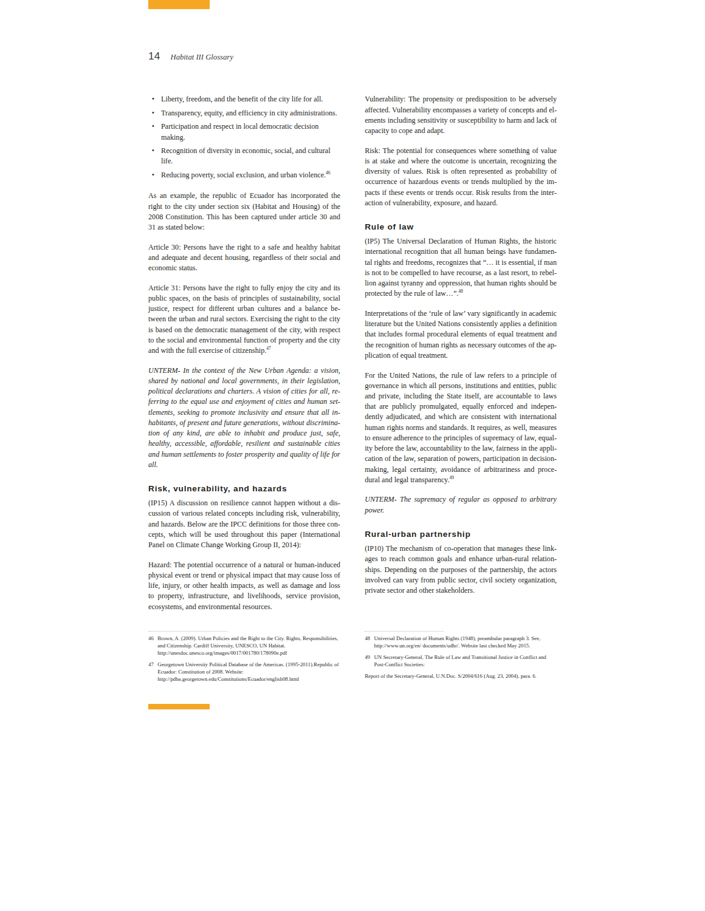14 Habitat III Glossary
Liberty, freedom, and the benefit of the city life for all.
Transparency, equity, and efficiency in city administrations.
Participation and respect in local democratic decision making.
Recognition of diversity in economic, social, and cultural life.
Reducing poverty, social exclusion, and urban violence.46
As an example, the republic of Ecuador has incorporated the right to the city under section six (Habitat and Housing) of the 2008 Constitution. This has been captured under article 30 and 31 as stated below:
Article 30: Persons have the right to a safe and healthy habitat and adequate and decent housing, regardless of their social and economic status.
Article 31: Persons have the right to fully enjoy the city and its public spaces, on the basis of principles of sustainability, social justice, respect for different urban cultures and a balance between the urban and rural sectors. Exercising the right to the city is based on the democratic management of the city, with respect to the social and environmental function of property and the city and with the full exercise of citizenship.47
UNTERM- In the context of the New Urban Agenda: a vision, shared by national and local governments, in their legislation, political declarations and charters. A vision of cities for all, referring to the equal use and enjoyment of cities and human settlements, seeking to promote inclusivity and ensure that all inhabitants, of present and future generations, without discrimination of any kind, are able to inhabit and produce just, safe, healthy, accessible, affordable, resilient and sustainable cities and human settlements to foster prosperity and quality of life for all.
Risk, vulnerability, and hazards
(IP15) A discussion on resilience cannot happen without a discussion of various related concepts including risk, vulnerability, and hazards. Below are the IPCC definitions for those three concepts, which will be used throughout this paper (International Panel on Climate Change Working Group II, 2014):
Hazard: The potential occurrence of a natural or human-induced physical event or trend or physical impact that may cause loss of life, injury, or other health impacts, as well as damage and loss to property, infrastructure, and livelihoods, service provision, ecosystems, and environmental resources.
Vulnerability: The propensity or predisposition to be adversely affected. Vulnerability encompasses a variety of concepts and elements including sensitivity or susceptibility to harm and lack of capacity to cope and adapt.
Risk: The potential for consequences where something of value is at stake and where the outcome is uncertain, recognizing the diversity of values. Risk is often represented as probability of occurrence of hazardous events or trends multiplied by the impacts if these events or trends occur. Risk results from the interaction of vulnerability, exposure, and hazard.
Rule of law
(IP5) The Universal Declaration of Human Rights, the historic international recognition that all human beings have fundamental rights and freedoms, recognizes that “… it is essential, if man is not to be compelled to have recourse, as a last resort, to rebellion against tyranny and oppression, that human rights should be protected by the rule of law…”.48
Interpretations of the ‘rule of law’ vary significantly in academic literature but the United Nations consistently applies a definition that includes formal procedural elements of equal treatment and the recognition of human rights as necessary outcomes of the application of equal treatment.
For the United Nations, the rule of law refers to a principle of governance in which all persons, institutions and entities, public and private, including the State itself, are accountable to laws that are publicly promulgated, equally enforced and independently adjudicated, and which are consistent with international human rights norms and standards. It requires, as well, measures to ensure adherence to the principles of supremacy of law, equality before the law, accountability to the law, fairness in the application of the law, separation of powers, participation in decision-making, legal certainty, avoidance of arbitrariness and procedural and legal transparency.49
UNTERM- The supremacy of regular as opposed to arbitrary power.
Rural-urban partnership
(IP10) The mechanism of co-operation that manages these linkages to reach common goals and enhance urban-rural relationships. Depending on the purposes of the partnership, the actors involved can vary from public sector, civil society organization, private sector and other stakeholders.
46 Brown, A. (2009). Urban Policies and the Right to the City. Rights, Responsibilities, and Citizenship. Cardiff University, UNESCO, UN Habitat. http://unesdoc.unesco.org/images/0017/001780/178090e.pdf
47 Georgetown University Political Database of the Americas. (1995-2011).Republic of Ecuador: Constitution of 2008. Website: http://pdba.georgetown.edu/Constitutions/Ecuador/english08.html
48 Universal Declaration of Human Rights (1948), preambular paragraph 3. See, http://www.un.org/en/ documents/udhr/. Website last checked May 2015.
49 UN Secretary-General, The Rule of Law and Transitional Justice in Conflict and Post-Conflict Societies:
Report of the Secretary-General, U.N.Doc. S/2004/616 (Aug. 23, 2004), para. 6.